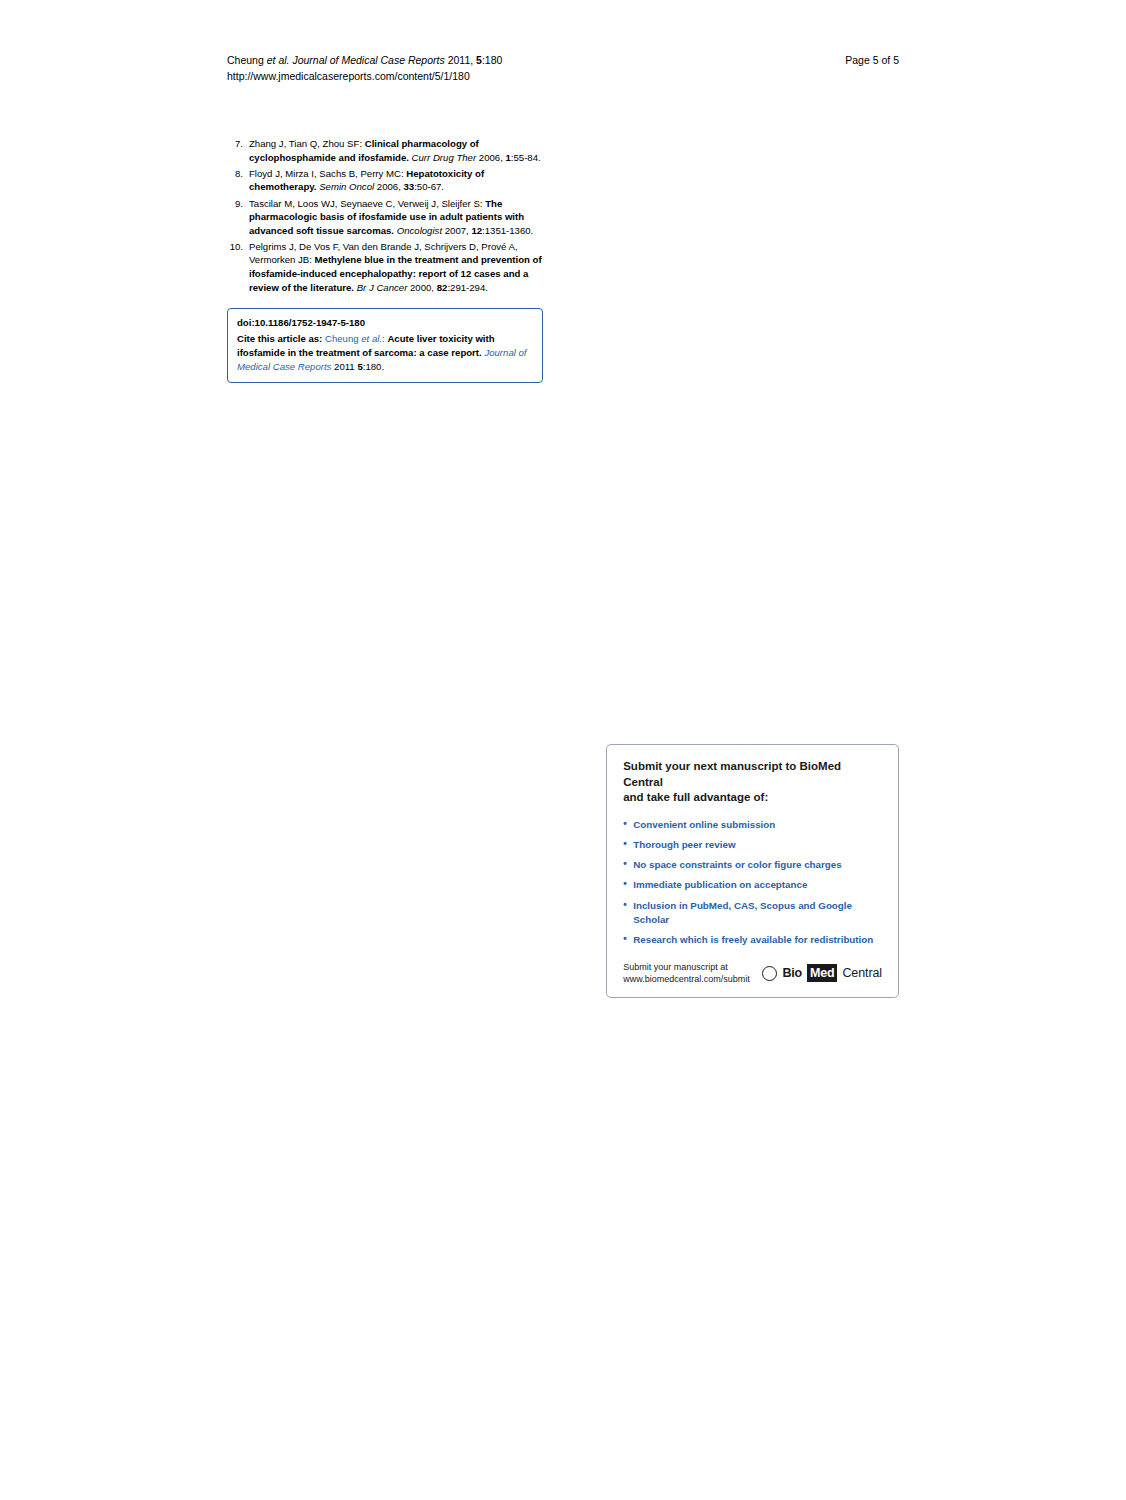Cheung et al. Journal of Medical Case Reports 2011, 5:180
http://www.jmedicalcasereports.com/content/5/1/180
Page 5 of 5
7. Zhang J, Tian Q, Zhou SF: Clinical pharmacology of cyclophosphamide and ifosfamide. Curr Drug Ther 2006, 1:55-84.
8. Floyd J, Mirza I, Sachs B, Perry MC: Hepatotoxicity of chemotherapy. Semin Oncol 2006, 33:50-67.
9. Tascilar M, Loos WJ, Seynaeve C, Verweij J, Sleijfer S: The pharmacologic basis of ifosfamide use in adult patients with advanced soft tissue sarcomas. Oncologist 2007, 12:1351-1360.
10. Pelgrims J, De Vos F, Van den Brande J, Schrijvers D, Prové A, Vermorken JB: Methylene blue in the treatment and prevention of ifosfamide-induced encephalopathy: report of 12 cases and a review of the literature. Br J Cancer 2000, 82:291-294.
doi:10.1186/1752-1947-5-180
Cite this article as: Cheung et al.: Acute liver toxicity with ifosfamide in the treatment of sarcoma: a case report. Journal of Medical Case Reports 2011 5:180.
Submit your next manuscript to BioMed Central
and take full advantage of:
Convenient online submission
Thorough peer review
No space constraints or color figure charges
Immediate publication on acceptance
Inclusion in PubMed, CAS, Scopus and Google Scholar
Research which is freely available for redistribution
Submit your manuscript at
www.biomedcentral.com/submit
Bio Med Central